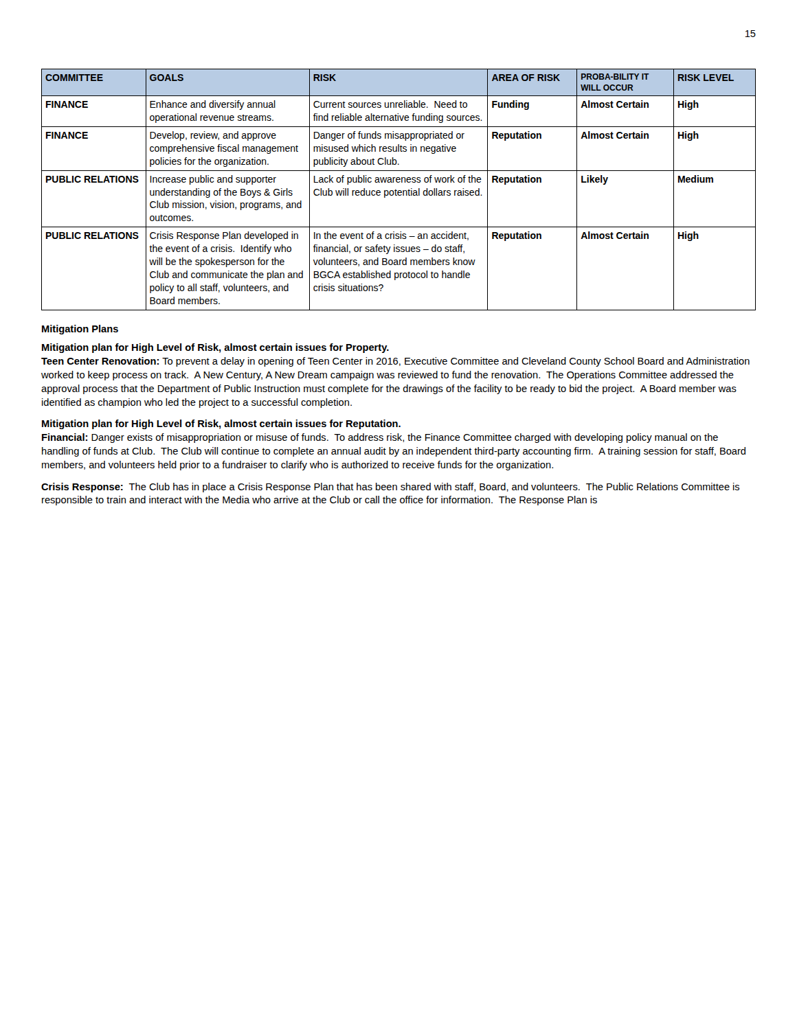15
| COMMITTEE | GOALS | RISK | AREA OF RISK | PROBA-BILITY IT WILL OCCUR | RISK LEVEL |
| --- | --- | --- | --- | --- | --- |
| FINANCE | Enhance and diversify annual operational revenue streams. | Current sources unreliable. Need to find reliable alternative funding sources. | Funding | Almost Certain | High |
| FINANCE | Develop, review, and approve comprehensive fiscal management policies for the organization. | Danger of funds misappropriated or misused which results in negative publicity about Club. | Reputation | Almost Certain | High |
| PUBLIC RELATIONS | Increase public and supporter understanding of the Boys & Girls Club mission, vision, programs, and outcomes. | Lack of public awareness of work of the Club will reduce potential dollars raised. | Reputation | Likely | Medium |
| PUBLIC RELATIONS | Crisis Response Plan developed in the event of a crisis. Identify who will be the spokesperson for the Club and communicate the plan and policy to all staff, volunteers, and Board members. | In the event of a crisis – an accident, financial, or safety issues – do staff, volunteers, and Board members know BGCA established protocol to handle crisis situations? | Reputation | Almost Certain | High |
Mitigation Plans
Mitigation plan for High Level of Risk, almost certain issues for Property.
Teen Center Renovation: To prevent a delay in opening of Teen Center in 2016, Executive Committee and Cleveland County School Board and Administration worked to keep process on track. A New Century, A New Dream campaign was reviewed to fund the renovation. The Operations Committee addressed the approval process that the Department of Public Instruction must complete for the drawings of the facility to be ready to bid the project. A Board member was identified as champion who led the project to a successful completion.
Mitigation plan for High Level of Risk, almost certain issues for Reputation.
Financial: Danger exists of misappropriation or misuse of funds. To address risk, the Finance Committee charged with developing policy manual on the handling of funds at Club. The Club will continue to complete an annual audit by an independent third-party accounting firm. A training session for staff, Board members, and volunteers held prior to a fundraiser to clarify who is authorized to receive funds for the organization.
Crisis Response: The Club has in place a Crisis Response Plan that has been shared with staff, Board, and volunteers. The Public Relations Committee is responsible to train and interact with the Media who arrive at the Club or call the office for information. The Response Plan is